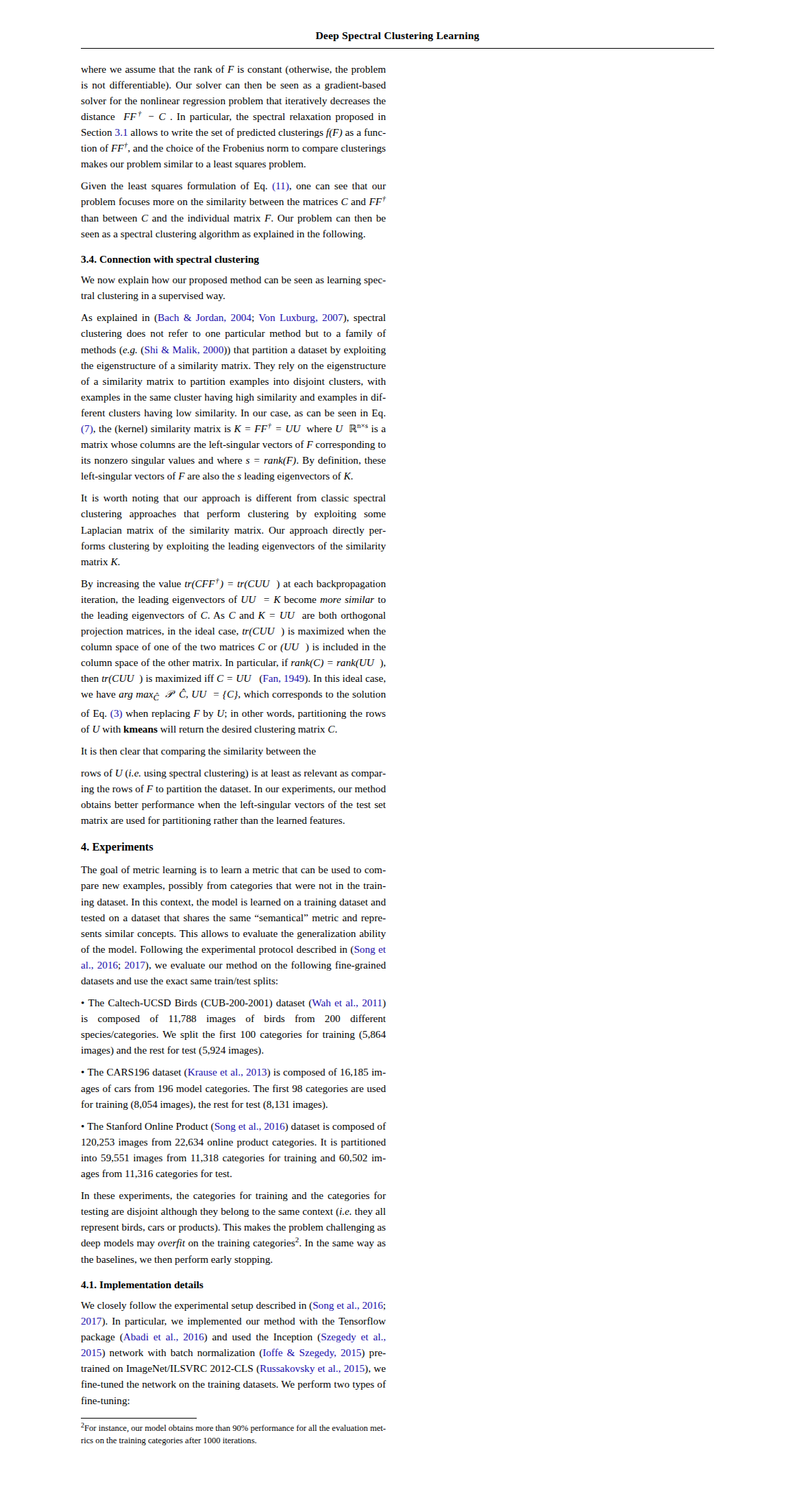Deep Spectral Clustering Learning
where we assume that the rank of F is constant (otherwise, the problem is not differentiable). Our solver can then be seen as a gradient-based solver for the nonlinear regression problem that iteratively decreases the distance FF† − C . In particular, the spectral relaxation proposed in Section 3.1 allows to write the set of predicted clusterings f(F) as a function of FF†, and the choice of the Frobenius norm to compare clusterings makes our problem similar to a least squares problem.
Given the least squares formulation of Eq. (11), one can see that our problem focuses more on the similarity between the matrices C and FF† than between C and the individual matrix F. Our problem can then be seen as a spectral clustering algorithm as explained in the following.
3.4. Connection with spectral clustering
We now explain how our proposed method can be seen as learning spectral clustering in a supervised way.
As explained in (Bach & Jordan, 2004; Von Luxburg, 2007), spectral clustering does not refer to one particular method but to a family of methods (e.g. (Shi & Malik, 2000)) that partition a dataset by exploiting the eigenstructure of a similarity matrix. They rely on the eigenstructure of a similarity matrix to partition examples into disjoint clusters, with examples in the same cluster having high similarity and examples in different clusters having low similarity. In our case, as can be seen in Eq. (7), the (kernel) similarity matrix is K = FF† = UU where U ℝn×s is a matrix whose columns are the left-singular vectors of F corresponding to its nonzero singular values and where s = rank(F). By definition, these left-singular vectors of F are also the s leading eigenvectors of K.
It is worth noting that our approach is different from classic spectral clustering approaches that perform clustering by exploiting some Laplacian matrix of the similarity matrix. Our approach directly performs clustering by exploiting the leading eigenvectors of the similarity matrix K.
By increasing the value tr(CFF†) = tr(CUU ) at each backpropagation iteration, the leading eigenvectors of UU = K become more similar to the leading eigenvectors of C. As C and K = UU are both orthogonal projection matrices, in the ideal case, tr(CUU ) is maximized when the column space of one of the two matrices C or (UU ) is included in the column space of the other matrix. In particular, if rank(C) = rank(UU ), then tr(CUU ) is maximized iff C = UU (Fan, 1949). In this ideal case, we have arg maxĈ 𝒫 Ĉ, UU = {C}, which corresponds to the solution of Eq. (3) when replacing F by U; in other words, partitioning the rows of U with kmeans will return the desired clustering matrix C.
It is then clear that comparing the similarity between the
rows of U (i.e. using spectral clustering) is at least as relevant as comparing the rows of F to partition the dataset. In our experiments, our method obtains better performance when the left-singular vectors of the test set matrix are used for partitioning rather than the learned features.
4. Experiments
The goal of metric learning is to learn a metric that can be used to compare new examples, possibly from categories that were not in the training dataset. In this context, the model is learned on a training dataset and tested on a dataset that shares the same “semantical” metric and represents similar concepts. This allows to evaluate the generalization ability of the model. Following the experimental protocol described in (Song et al., 2016; 2017), we evaluate our method on the following fine-grained datasets and use the exact same train/test splits:
The Caltech-UCSD Birds (CUB-200-2001) dataset (Wah et al., 2011) is composed of 11,788 images of birds from 200 different species/categories. We split the first 100 categories for training (5,864 images) and the rest for test (5,924 images).
The CARS196 dataset (Krause et al., 2013) is composed of 16,185 images of cars from 196 model categories. The first 98 categories are used for training (8,054 images), the rest for test (8,131 images).
The Stanford Online Product (Song et al., 2016) dataset is composed of 120,253 images from 22,634 online product categories. It is partitioned into 59,551 images from 11,318 categories for training and 60,502 images from 11,316 categories for test.
In these experiments, the categories for training and the categories for testing are disjoint although they belong to the same context (i.e. they all represent birds, cars or products). This makes the problem challenging as deep models may overfit on the training categories2. In the same way as the baselines, we then perform early stopping.
4.1. Implementation details
We closely follow the experimental setup described in (Song et al., 2016; 2017). In particular, we implemented our method with the Tensorflow package (Abadi et al., 2016) and used the Inception (Szegedy et al., 2015) network with batch normalization (Ioffe & Szegedy, 2015) pretrained on ImageNet/ILSVRC 2012-CLS (Russakovsky et al., 2015), we fine-tuned the network on the training datasets. We perform two types of fine-tuning:
2For instance, our model obtains more than 90% performance for all the evaluation metrics on the training categories after 1000 iterations.